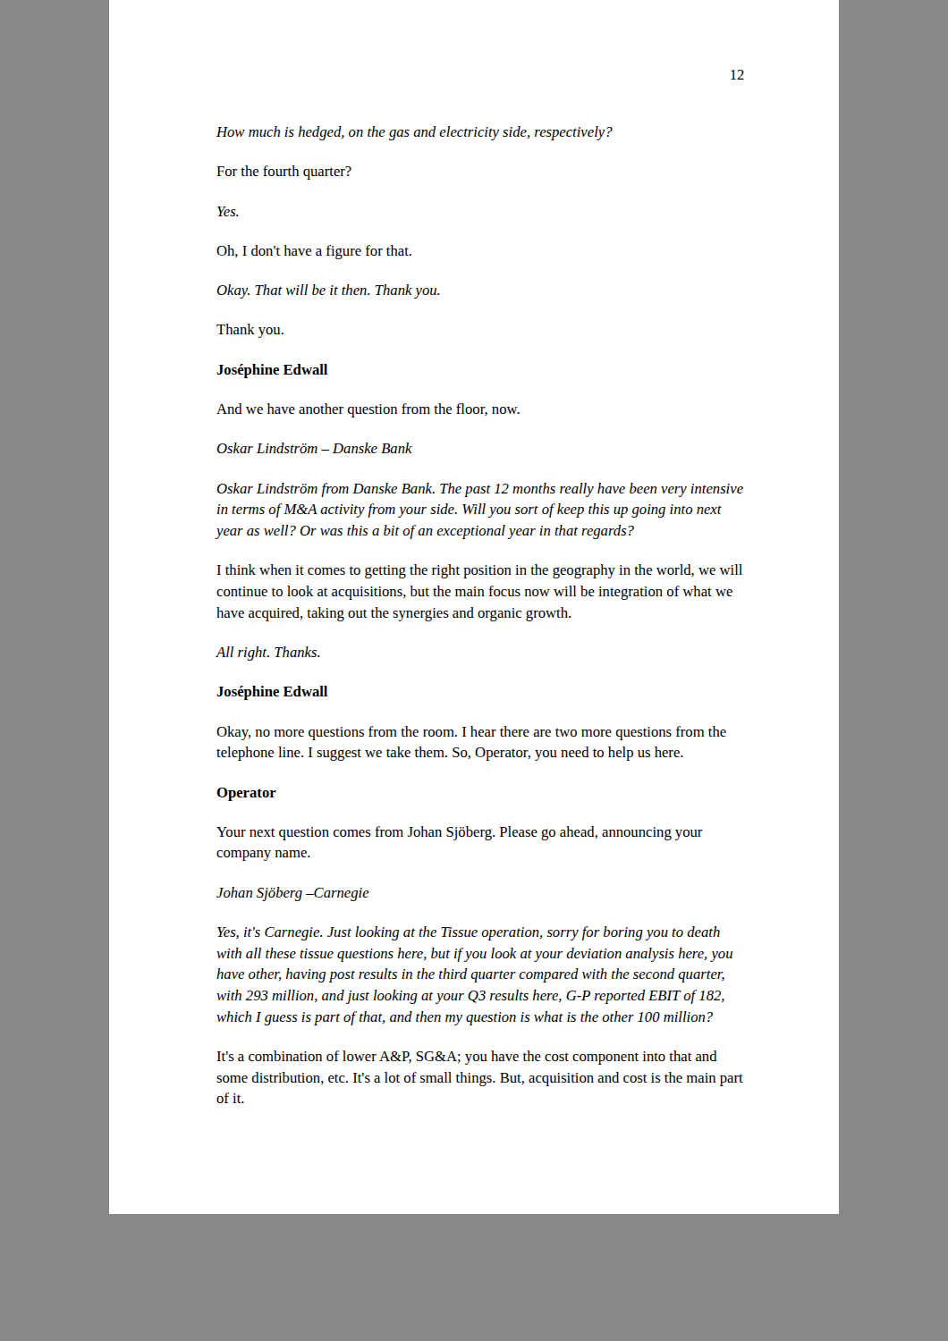12
How much is hedged, on the gas and electricity side, respectively?
For the fourth quarter?
Yes.
Oh, I don't have a figure for that.
Okay. That will be it then. Thank you.
Thank you.
Joséphine Edwall
And we have another question from the floor, now.
Oskar Lindström – Danske Bank
Oskar Lindström from Danske Bank. The past 12 months really have been very intensive in terms of M&A activity from your side. Will you sort of keep this up going into next year as well? Or was this a bit of an exceptional year in that regards?
I think when it comes to getting the right position in the geography in the world, we will continue to look at acquisitions, but the main focus now will be integration of what we have acquired, taking out the synergies and organic growth.
All right. Thanks.
Joséphine Edwall
Okay, no more questions from the room. I hear there are two more questions from the telephone line. I suggest we take them. So, Operator, you need to help us here.
Operator
Your next question comes from Johan Sjöberg. Please go ahead, announcing your company name.
Johan Sjöberg –Carnegie
Yes, it's Carnegie. Just looking at the Tissue operation, sorry for boring you to death with all these tissue questions here, but if you look at your deviation analysis here, you have other, having post results in the third quarter compared with the second quarter, with 293 million, and just looking at your Q3 results here, G-P reported EBIT of 182, which I guess is part of that, and then my question is what is the other 100 million?
It's a combination of lower A&P, SG&A; you have the cost component into that and some distribution, etc. It's a lot of small things. But, acquisition and cost is the main part of it.